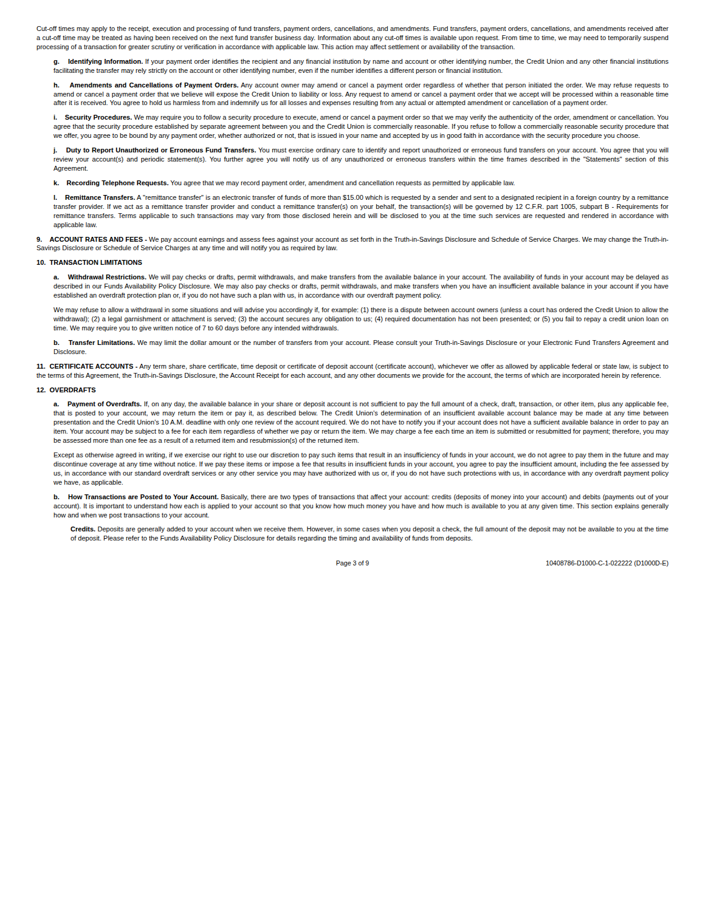Cut-off times may apply to the receipt, execution and processing of fund transfers, payment orders, cancellations, and amendments. Fund transfers, payment orders, cancellations, and amendments received after a cut-off time may be treated as having been received on the next fund transfer business day. Information about any cut-off times is available upon request. From time to time, we may need to temporarily suspend processing of a transaction for greater scrutiny or verification in accordance with applicable law. This action may affect settlement or availability of the transaction.
g. Identifying Information. If your payment order identifies the recipient and any financial institution by name and account or other identifying number, the Credit Union and any other financial institutions facilitating the transfer may rely strictly on the account or other identifying number, even if the number identifies a different person or financial institution.
h. Amendments and Cancellations of Payment Orders. Any account owner may amend or cancel a payment order regardless of whether that person initiated the order. We may refuse requests to amend or cancel a payment order that we believe will expose the Credit Union to liability or loss. Any request to amend or cancel a payment order that we accept will be processed within a reasonable time after it is received. You agree to hold us harmless from and indemnify us for all losses and expenses resulting from any actual or attempted amendment or cancellation of a payment order.
i. Security Procedures. We may require you to follow a security procedure to execute, amend or cancel a payment order so that we may verify the authenticity of the order, amendment or cancellation. You agree that the security procedure established by separate agreement between you and the Credit Union is commercially reasonable. If you refuse to follow a commercially reasonable security procedure that we offer, you agree to be bound by any payment order, whether authorized or not, that is issued in your name and accepted by us in good faith in accordance with the security procedure you choose.
j. Duty to Report Unauthorized or Erroneous Fund Transfers. You must exercise ordinary care to identify and report unauthorized or erroneous fund transfers on your account. You agree that you will review your account(s) and periodic statement(s). You further agree you will notify us of any unauthorized or erroneous transfers within the time frames described in the "Statements" section of this Agreement.
k. Recording Telephone Requests. You agree that we may record payment order, amendment and cancellation requests as permitted by applicable law.
l. Remittance Transfers. A "remittance transfer" is an electronic transfer of funds of more than $15.00 which is requested by a sender and sent to a designated recipient in a foreign country by a remittance transfer provider. If we act as a remittance transfer provider and conduct a remittance transfer(s) on your behalf, the transaction(s) will be governed by 12 C.F.R. part 1005, subpart B - Requirements for remittance transfers. Terms applicable to such transactions may vary from those disclosed herein and will be disclosed to you at the time such services are requested and rendered in accordance with applicable law.
9. ACCOUNT RATES AND FEES - We pay account earnings and assess fees against your account as set forth in the Truth-in-Savings Disclosure and Schedule of Service Charges. We may change the Truth-in-Savings Disclosure or Schedule of Service Charges at any time and will notify you as required by law.
10. TRANSACTION LIMITATIONS
a. Withdrawal Restrictions. We will pay checks or drafts, permit withdrawals, and make transfers from the available balance in your account. The availability of funds in your account may be delayed as described in our Funds Availability Policy Disclosure. We may also pay checks or drafts, permit withdrawals, and make transfers when you have an insufficient available balance in your account if you have established an overdraft protection plan or, if you do not have such a plan with us, in accordance with our overdraft payment policy.
We may refuse to allow a withdrawal in some situations and will advise you accordingly if, for example: (1) there is a dispute between account owners (unless a court has ordered the Credit Union to allow the withdrawal); (2) a legal garnishment or attachment is served; (3) the account secures any obligation to us; (4) required documentation has not been presented; or (5) you fail to repay a credit union loan on time. We may require you to give written notice of 7 to 60 days before any intended withdrawals.
b. Transfer Limitations. We may limit the dollar amount or the number of transfers from your account. Please consult your Truth-in-Savings Disclosure or your Electronic Fund Transfers Agreement and Disclosure.
11. CERTIFICATE ACCOUNTS - Any term share, share certificate, time deposit or certificate of deposit account (certificate account), whichever we offer as allowed by applicable federal or state law, is subject to the terms of this Agreement, the Truth-in-Savings Disclosure, the Account Receipt for each account, and any other documents we provide for the account, the terms of which are incorporated herein by reference.
12. OVERDRAFTS
a. Payment of Overdrafts. If, on any day, the available balance in your share or deposit account is not sufficient to pay the full amount of a check, draft, transaction, or other item, plus any applicable fee, that is posted to your account, we may return the item or pay it, as described below. The Credit Union's determination of an insufficient available account balance may be made at any time between presentation and the Credit Union's 10 A.M. deadline with only one review of the account required. We do not have to notify you if your account does not have a sufficient available balance in order to pay an item. Your account may be subject to a fee for each item regardless of whether we pay or return the item. We may charge a fee each time an item is submitted or resubmitted for payment; therefore, you may be assessed more than one fee as a result of a returned item and resubmission(s) of the returned item.
Except as otherwise agreed in writing, if we exercise our right to use our discretion to pay such items that result in an insufficiency of funds in your account, we do not agree to pay them in the future and may discontinue coverage at any time without notice. If we pay these items or impose a fee that results in insufficient funds in your account, you agree to pay the insufficient amount, including the fee assessed by us, in accordance with our standard overdraft services or any other service you may have authorized with us or, if you do not have such protections with us, in accordance with any overdraft payment policy we have, as applicable.
b. How Transactions are Posted to Your Account. Basically, there are two types of transactions that affect your account: credits (deposits of money into your account) and debits (payments out of your account). It is important to understand how each is applied to your account so that you know how much money you have and how much is available to you at any given time. This section explains generally how and when we post transactions to your account.
Credits. Deposits are generally added to your account when we receive them. However, in some cases when you deposit a check, the full amount of the deposit may not be available to you at the time of deposit. Please refer to the Funds Availability Policy Disclosure for details regarding the timing and availability of funds from deposits.
Page 3 of 9
10408786-D1000-C-1-022222 (D1000D-E)